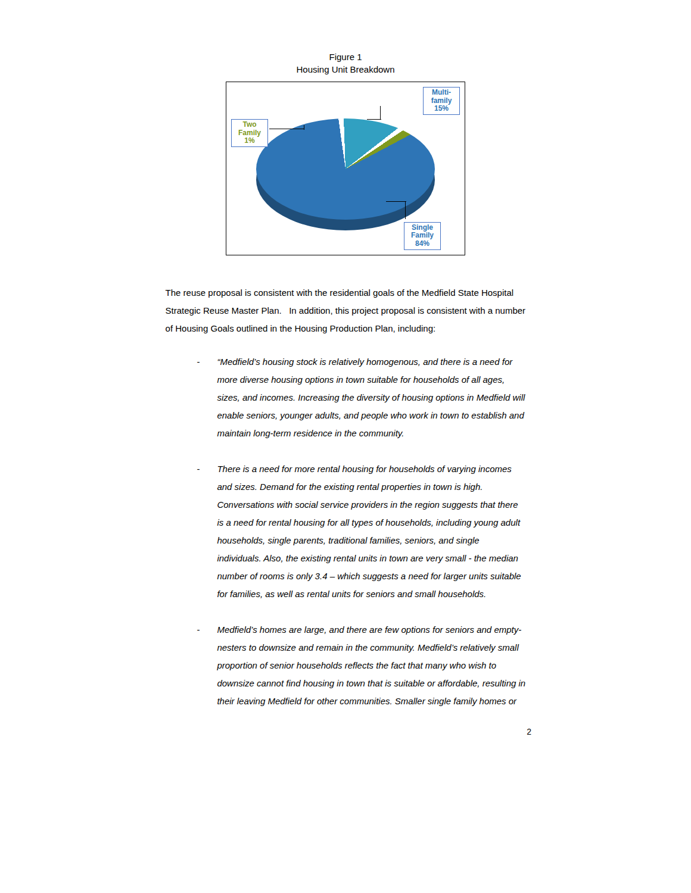Figure 1
Housing Unit Breakdown
Multi-
family
15%
Two
Family
1%
Single
Family
84%
The reuse proposal is consistent with the residential goals of the Medfield State Hospital Strategic Reuse Master Plan. In addition, this project proposal is consistent with a number of Housing Goals outlined in the Housing Production Plan, including:
“Medfield’s housing stock is relatively homogenous, and there is a need for more diverse housing options in town suitable for households of all ages, sizes, and incomes. Increasing the diversity of housing options in Medfield will enable seniors, younger adults, and people who work in town to establish and maintain long-term residence in the community.
There is a need for more rental housing for households of varying incomes and sizes. Demand for the existing rental properties in town is high. Conversations with social service providers in the region suggests that there is a need for rental housing for all types of households, including young adult households, single parents, traditional families, seniors, and single individuals. Also, the existing rental units in town are very small - the median number of rooms is only 3.4 – which suggests a need for larger units suitable for families, as well as rental units for seniors and small households.
Medfield’s homes are large, and there are few options for seniors and empty-nesters to downsize and remain in the community. Medfield’s relatively small proportion of senior households reflects the fact that many who wish to downsize cannot find housing in town that is suitable or affordable, resulting in their leaving Medfield for other communities. Smaller single family homes or
2